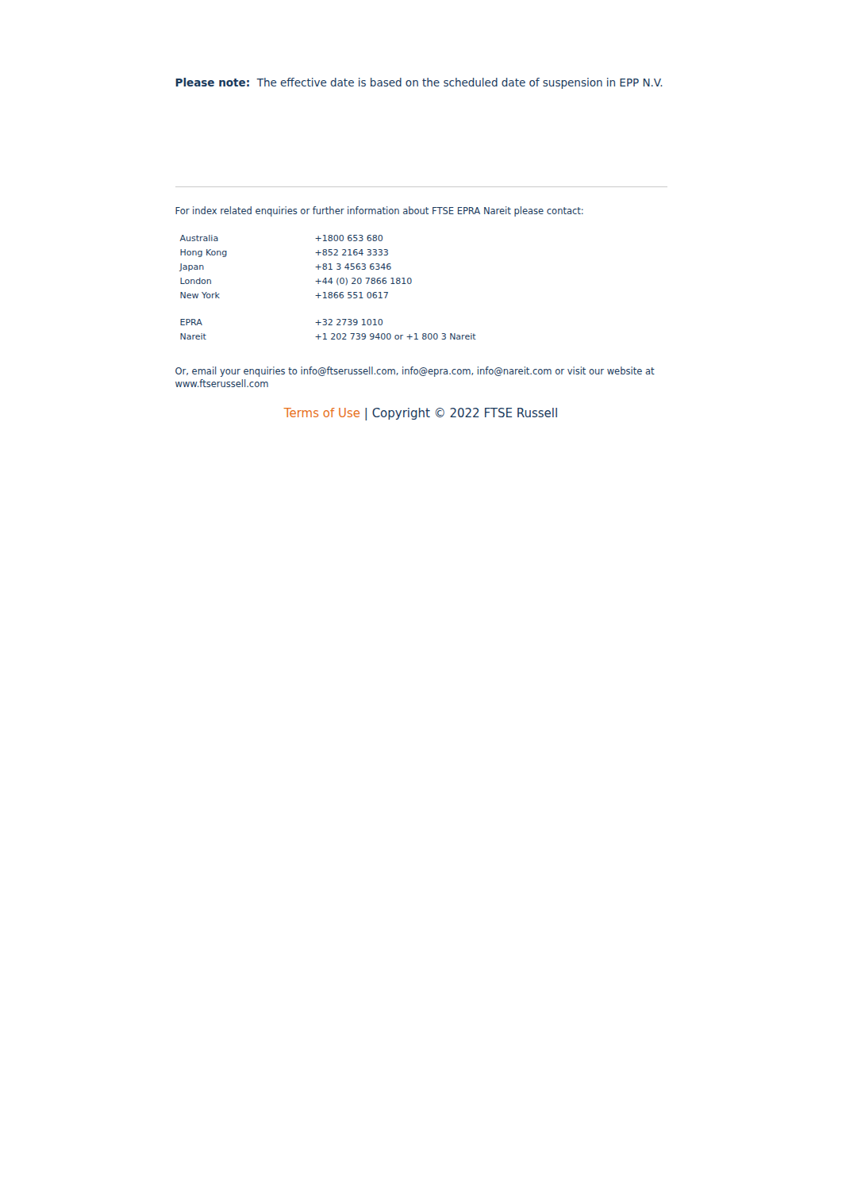Please note: The effective date is based on the scheduled date of suspension in EPP N.V.
For index related enquiries or further information about FTSE EPRA Nareit please contact:
| Australia | +1800 653 680 |
| Hong Kong | +852 2164 3333 |
| Japan | +81 3 4563 6346 |
| London | +44 (0) 20 7866 1810 |
| New York | +1866 551 0617 |
| EPRA | +32 2739 1010 |
| Nareit | +1 202 739 9400 or +1 800 3 Nareit |
Or, email your enquiries to info@ftserussell.com, info@epra.com, info@nareit.com or visit our website at www.ftserussell.com
Terms of Use | Copyright © 2022 FTSE Russell